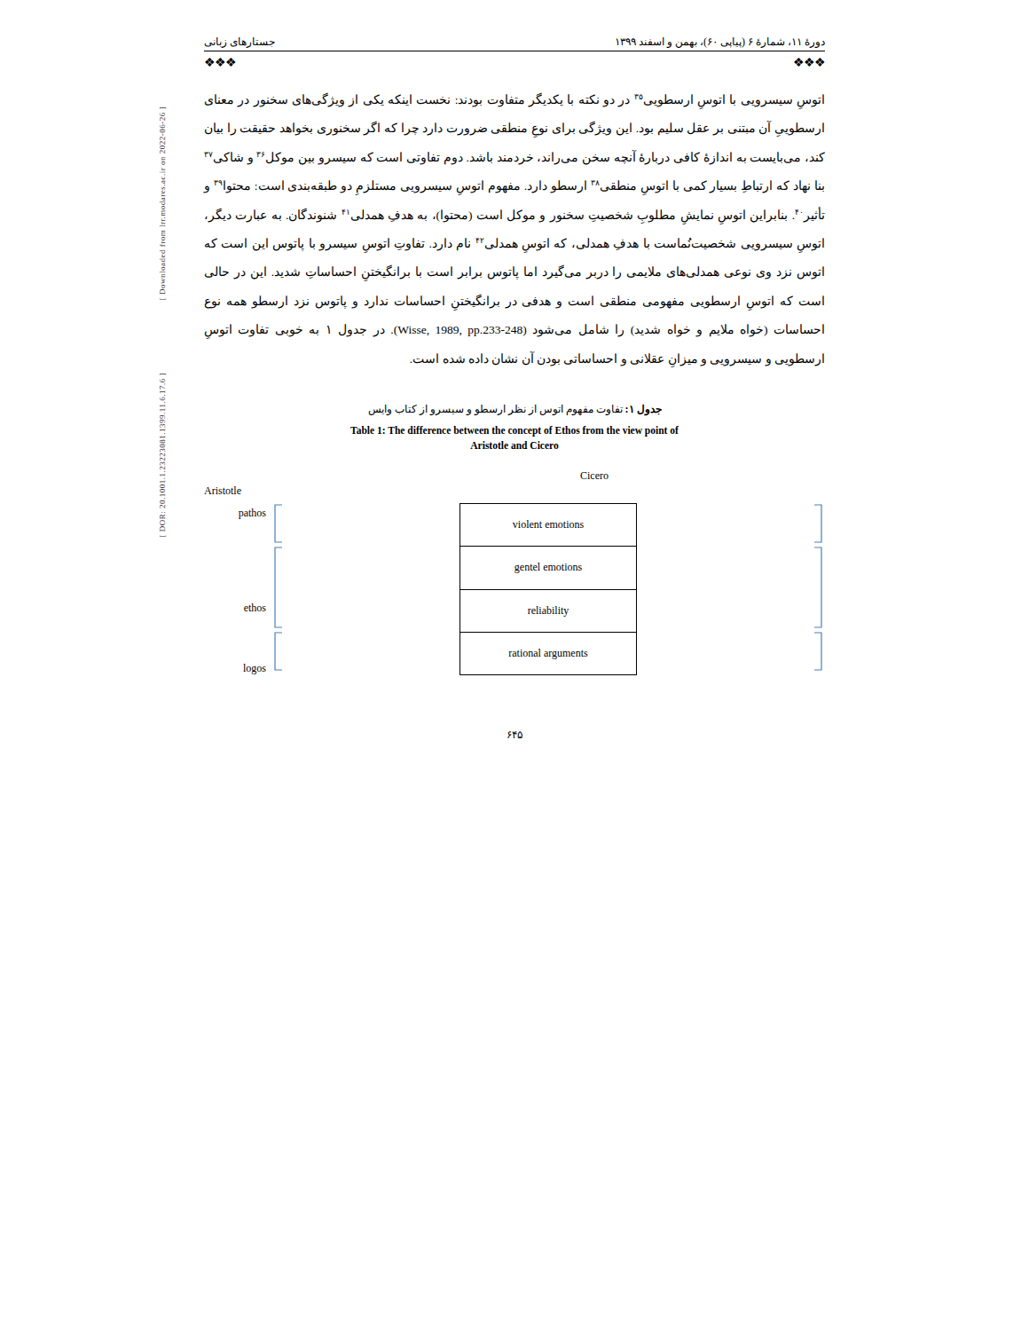[ Downloaded from lrr.modares.ac.ir on 2022-06-26 ]
[ DOR: 20.1001.1.23223081.1399.11.6.17.6 ]
دورهٔ ۱۱، شمارهٔ ۶ (پیاپی ۶۰)، بهمن و اسفند ۱۳۹۹
جستارهای زبانی
❖❖❖
❖❖❖
اتوسِ سیسرویی با اتوسِ ارسطویی۳۵ در دو نکته با یکدیگر متفاوت بودند: نخست اینکه یکی از ویژگی‌های سخنور در معنای ارسطوییِ آن مبتنی بر عقل سلیم بود. این ویژگی برای نوعِ منطقی ضرورت دارد چرا که اگر سخنوری بخواهد حقیقت را بیان کند، می‌بایست به اندازهٔ کافی دربارهٔ آنچه سخن می‌راند، خردمند باشد. دوم تفاوتی است که سیسرو بین موکل۳۶ و شاکی۳۷ بنا نهاد که ارتباطِ بسیار کمی با اتوسِ منطقی۳۸ ارسطو دارد. مفهوم اتوسِ سیسرویی مستلزمِ دو طبقه‌بندی است: محتوا۳۹ و تأثیر۴۰. بنابراین اتوسِ نمایشِ مطلوبِ شخصیتِ سخنور و موکل است (محتوا)، به هدفِ همدلی۴۱ شنوندگان. به عبارت دیگر، اتوسِ سیسرویی شخصیت‌نُماست با هدفِ همدلی، که اتوسِ همدلی۴۲ نام دارد. تفاوتِ اتوسِ سیسرو با پاتوس این است که اتوس نزد وی نوعی همدلی‌های ملایمی را دربر می‌گیرد اما پاتوس برابر است با برانگیختنِ احساساتِ شدید. این در حالی است که اتوسِ ارسطویی مفهومی منطقی است و هدفی در برانگیختنِ احساسات ندارد و پاتوس نزد ارسطو همه نوع احساسات (خواه ملایم و خواه شدید) را شامل می‌شود (Wisse, 1989, pp.233-248). در جدول ۱ به خوبی تفاوت اتوسِ ارسطویی و سیسرویی و میزانِ عقلانی و احساساتی بودن آن نشان داده شده است.
جدول ۱: تفاوت مفهوم اتوس از نظر ارسطو و سیسرو از کتاب وایس
Table 1: The difference between the concept of Ethos from the view point of
Aristotle and Cicero
Cicero
Aristotle
pathos ethos logos
| violent emotions |
| gentel emotions |
| reliability |
| rational arguments |
۶۴۵